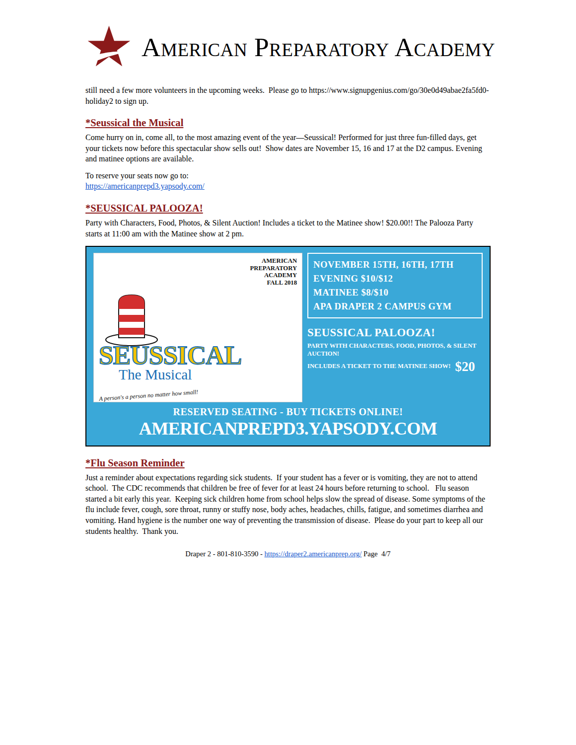American Preparatory Academy
still need a few more volunteers in the upcoming weeks. Please go to https://www.signupgenius.com/go/30e0d49abae2fa5fd0-holiday2 to sign up.
*Seussical the Musical
Come hurry on in, come all, to the most amazing event of the year—Seussical! Performed for just three fun-filled days, get your tickets now before this spectacular show sells out! Show dates are November 15, 16 and 17 at the D2 campus. Evening and matinee options are available.
To reserve your seats now go to:
https://americanprepd3.yapsody.com/
*SEUSSICAL PALOOZA!
Party with Characters, Food, Photos, & Silent Auction! Includes a ticket to the Matinee show! $20.00!! The Palooza Party starts at 11:00 am with the Matinee show at 2 pm.
AMERICAN
PREPARATORY
ACADEMY
FALL 2018
SEUSSICAL
The Musical
A person's a person no matter how small!
NOVEMBER 15TH, 16TH, 17TH
EVENING $10/$12
MATINEE $8/$10
APA DRAPER 2 CAMPUS GYM
SEUSSICAL PALOOZA!
PARTY WITH CHARACTERS, FOOD, PHOTOS, & SILENT AUCTION!
INCLUDES A TICKET TO THE MATINEE SHOW! $20
RESERVED SEATING - BUY TICKETS ONLINE!
AMERICANPREPD3.YAPSODY.COM
*Flu Season Reminder
Just a reminder about expectations regarding sick students. If your student has a fever or is vomiting, they are not to attend school. The CDC recommends that children be free of fever for at least 24 hours before returning to school. Flu season started a bit early this year. Keeping sick children home from school helps slow the spread of disease. Some symptoms of the flu include fever, cough, sore throat, runny or stuffy nose, body aches, headaches, chills, fatigue, and sometimes diarrhea and vomiting. Hand hygiene is the number one way of preventing the transmission of disease. Please do your part to keep all our students healthy. Thank you.
Draper 2 - 801-810-3590 - https://draper2.americanprep.org/ Page 4/7